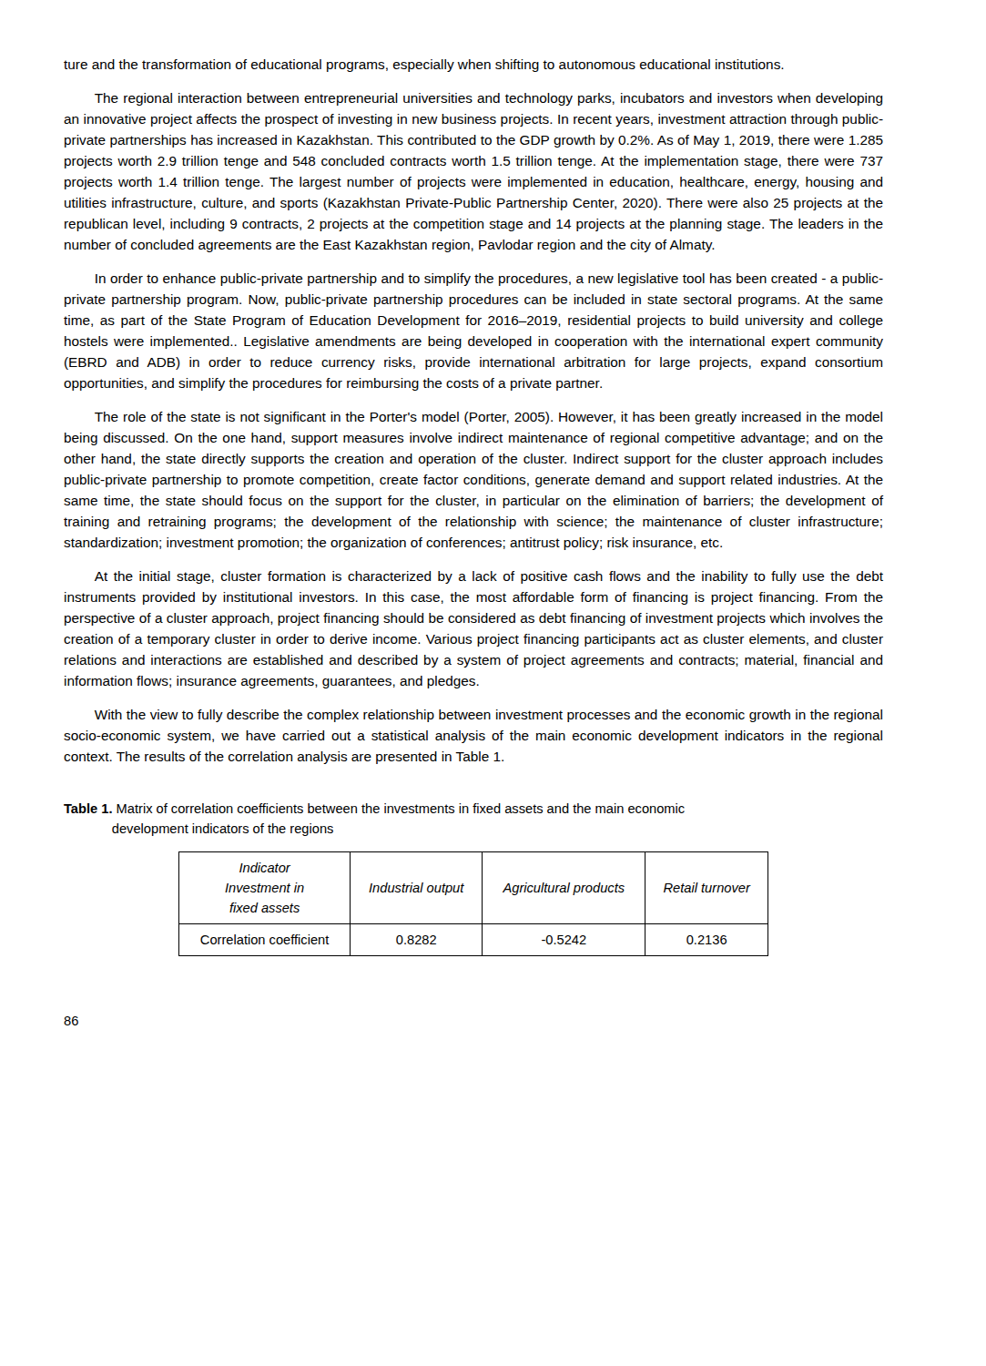ture and the transformation of educational programs, especially when shifting to autonomous educational institutions.
The regional interaction between entrepreneurial universities and technology parks, incubators and investors when developing an innovative project affects the prospect of investing in new business projects. In recent years, investment attraction through public-private partnerships has increased in Kazakhstan. This contributed to the GDP growth by 0.2%. As of May 1, 2019, there were 1.285 projects worth 2.9 trillion tenge and 548 concluded contracts worth 1.5 trillion tenge. At the implementation stage, there were 737 projects worth 1.4 trillion tenge. The largest number of projects were implemented in education, healthcare, energy, housing and utilities infrastructure, culture, and sports (Kazakhstan Private-Public Partnership Center, 2020). There were also 25 projects at the republican level, including 9 contracts, 2 projects at the competition stage and 14 projects at the planning stage. The leaders in the number of concluded agreements are the East Kazakhstan region, Pavlodar region and the city of Almaty.
In order to enhance public-private partnership and to simplify the procedures, a new legislative tool has been created - a public-private partnership program. Now, public-private partnership procedures can be included in state sectoral programs. At the same time, as part of the State Program of Education Development for 2016–2019, residential projects to build university and college hostels were implemented.. Legislative amendments are being developed in cooperation with the international expert community (EBRD and ADB) in order to reduce currency risks, provide international arbitration for large projects, expand consortium opportunities, and simplify the procedures for reimbursing the costs of a private partner.
The role of the state is not significant in the Porter's model (Porter, 2005). However, it has been greatly increased in the model being discussed. On the one hand, support measures involve indirect maintenance of regional competitive advantage; and on the other hand, the state directly supports the creation and operation of the cluster. Indirect support for the cluster approach includes public-private partnership to promote competition, create factor conditions, generate demand and support related industries. At the same time, the state should focus on the support for the cluster, in particular on the elimination of barriers; the development of training and retraining programs; the development of the relationship with science; the maintenance of cluster infrastructure; standardization; investment promotion; the organization of conferences; antitrust policy; risk insurance, etc.
At the initial stage, cluster formation is characterized by a lack of positive cash flows and the inability to fully use the debt instruments provided by institutional investors. In this case, the most affordable form of financing is project financing. From the perspective of a cluster approach, project financing should be considered as debt financing of investment projects which involves the creation of a temporary cluster in order to derive income. Various project financing participants act as cluster elements, and cluster relations and interactions are established and described by a system of project agreements and contracts; material, financial and information flows; insurance agreements, guarantees, and pledges.
With the view to fully describe the complex relationship between investment processes and the economic growth in the regional socio-economic system, we have carried out a statistical analysis of the main economic development indicators in the regional context. The results of the correlation analysis are presented in Table 1.
Table 1. Matrix of correlation coefficients between the investments in fixed assets and the main economic development indicators of the regions
| Indicator Investment in fixed assets | Industrial output | Agricultural products | Retail turnover |
| Correlation coefficient | 0.8282 | -0.5242 | 0.2136 |
86